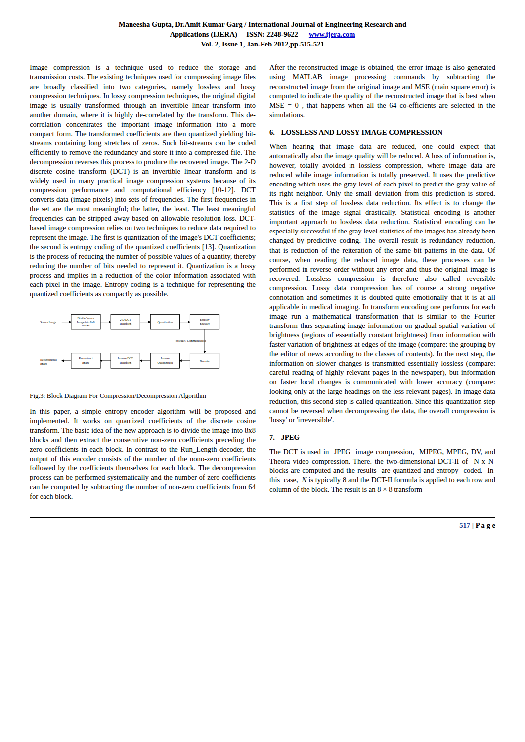Maneesha Gupta, Dr.Amit Kumar Garg / International Journal of Engineering Research and
Applications (IJERA) ISSN: 2248-9622 www.ijera.com
Vol. 2, Issue 1, Jan-Feb 2012,pp.515-521
Image compression is a technique used to reduce the storage and transmission costs. The existing techniques used for compressing image files are broadly classified into two categories, namely lossless and lossy compression techniques. In lossy compression techniques, the original digital image is usually transformed through an invertible linear transform into another domain, where it is highly de-correlated by the transform. This de-correlation concentrates the important image information into a more compact form. The transformed coefficients are then quantized yielding bit-streams containing long stretches of zeros. Such bit-streams can be coded efficiently to remove the redundancy and store it into a compressed file. The decompression reverses this process to produce the recovered image. The 2-D discrete cosine transform (DCT) is an invertible linear transform and is widely used in many practical image compression systems because of its compression performance and computational efficiency [10-12]. DCT converts data (image pixels) into sets of frequencies. The first frequencies in the set are the most meaningful; the latter, the least. The least meaningful frequencies can be stripped away based on allowable resolution loss. DCT-based image compression relies on two techniques to reduce data required to represent the image. The first is quantization of the image's DCT coefficients; the second is entropy coding of the quantized coefficients [13]. Quantization is the process of reducing the number of possible values of a quantity, thereby reducing the number of bits needed to represent it. Quantization is a lossy process and implies in a reduction of the color information associated with each pixel in the image. Entropy coding is a technique for representing the quantized coefficients as compactly as possible.
Source Image Divide Source Image into 8x8 blocks 2-D DCT Transform Quantization Entropy Encoder Storage / Communication Reconstructed Image Reconstruct Image Inverse DCT Transform Inverse Quantization Decoder
Fig.3: Block Diagram For Compression/Decompression Algorithm
In this paper, a simple entropy encoder algorithm will be proposed and implemented. It works on quantized coefficients of the discrete cosine transform. The basic idea of the new approach is to divide the image into 8x8 blocks and then extract the consecutive non-zero coefficients preceding the zero coefficients in each block. In contrast to the Run_Length decoder, the output of this encoder consists of the number of the nono-zero coefficients followed by the coefficients themselves for each block. The decompression process can be performed systematically and the number of zero coefficients can be computed by subtracting the number of non-zero coefficients from 64 for each block.
After the reconstructed image is obtained, the error image is also generated using MATLAB image processing commands by subtracting the reconstructed image from the original image and MSE (main square error) is computed to indicate the quality of the reconstructed image that is best when MSE = 0 , that happens when all the 64 co-efficients are selected in the simulations.
6. LOSSLESS AND LOSSY IMAGE COMPRESSION
When hearing that image data are reduced, one could expect that automatically also the image quality will be reduced. A loss of information is, however, totally avoided in lossless compression, where image data are reduced while image information is totally preserved. It uses the predictive encoding which uses the gray level of each pixel to predict the gray value of its right neighbor. Only the small deviation from this prediction is stored. This is a first step of lossless data reduction. Its effect is to change the statistics of the image signal drastically. Statistical encoding is another important approach to lossless data reduction. Statistical encoding can be especially successful if the gray level statistics of the images has already been changed by predictive coding. The overall result is redundancy reduction, that is reduction of the reiteration of the same bit patterns in the data. Of course, when reading the reduced image data, these processes can be performed in reverse order without any error and thus the original image is recovered. Lossless compression is therefore also called reversible compression. Lossy data compression has of course a strong negative connotation and sometimes it is doubted quite emotionally that it is at all applicable in medical imaging. In transform encoding one performs for each image run a mathematical transformation that is similar to the Fourier transform thus separating image information on gradual spatial variation of brightness (regions of essentially constant brightness) from information with faster variation of brightness at edges of the image (compare: the grouping by the editor of news according to the classes of contents). In the next step, the information on slower changes is transmitted essentially lossless (compare: careful reading of highly relevant pages in the newspaper), but information on faster local changes is communicated with lower accuracy (compare: looking only at the large headings on the less relevant pages). In image data reduction, this second step is called quantization. Since this quantization step cannot be reversed when decompressing the data, the overall compression is 'lossy' or 'irreversible'.
7. JPEG
The DCT is used in JPEG image compression, MJPEG, MPEG, DV, and Theora video compression. There, the two-dimensional DCT-II of N x N blocks are computed and the results are quantized and entropy coded. In this case, N is typically 8 and the DCT-II formula is applied to each row and column of the block. The result is an 8 × 8 transform
517 | P a g e